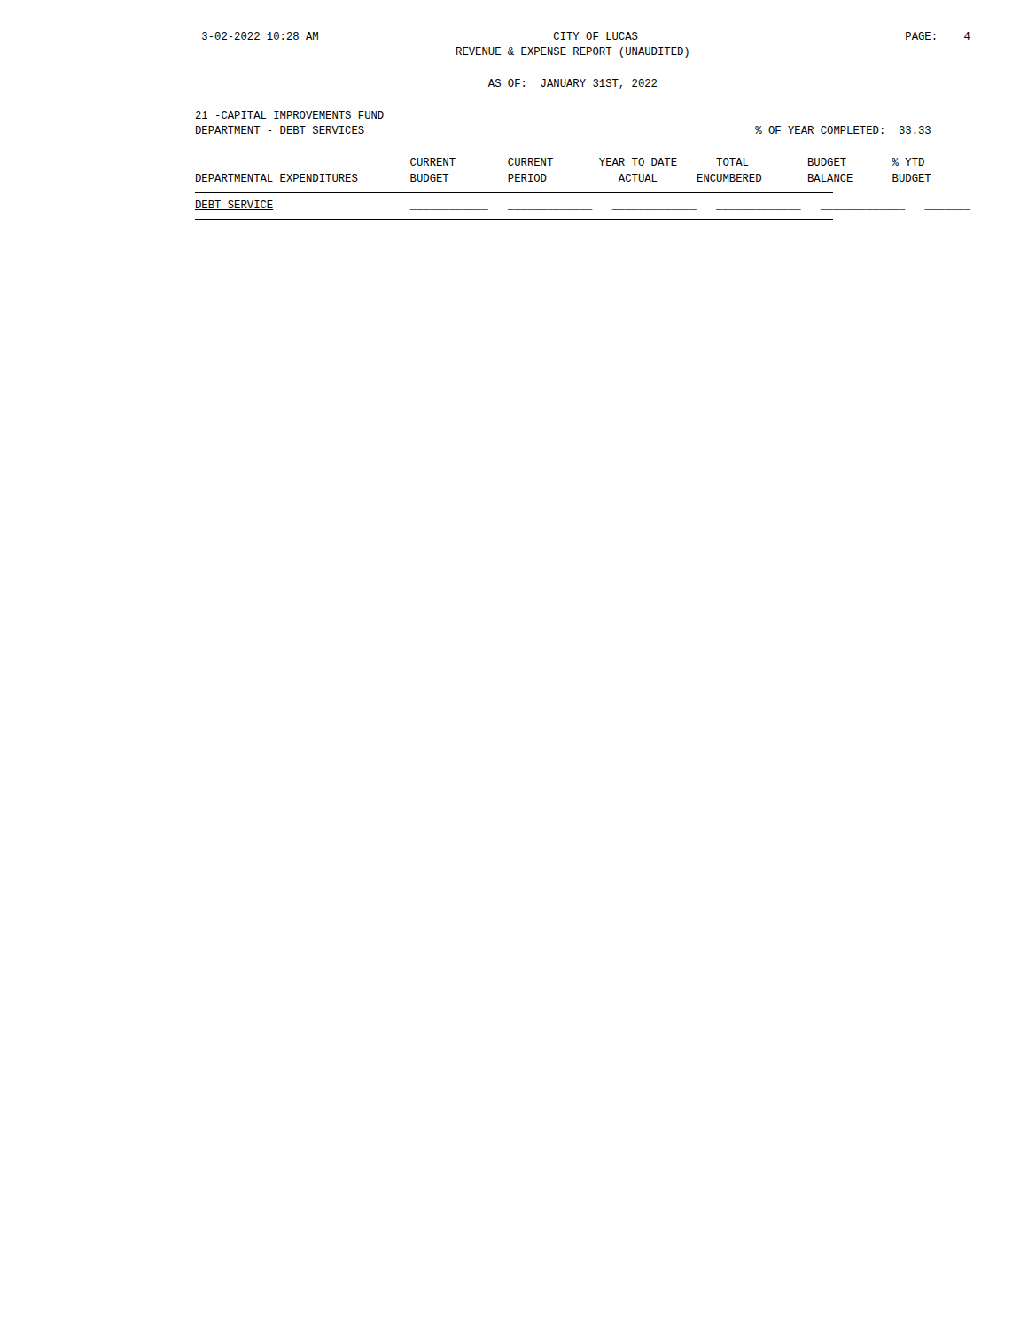3-02-2022 10:28 AM                                    CITY OF LUCAS                                         PAGE:    4
                                        REVENUE & EXPENSE REPORT (UNAUDITED)

                                             AS OF:  JANUARY 31ST, 2022

21 -CAPITAL IMPROVEMENTS FUND
DEPARTMENT - DEBT SERVICES                                                            % OF YEAR COMPLETED:  33.33

                                 CURRENT        CURRENT       YEAR TO DATE      TOTAL         BUDGET       % YTD
DEPARTMENTAL EXPENDITURES        BUDGET         PERIOD           ACTUAL      ENCUMBERED       BALANCE      BUDGET
DEBT SERVICE                     ____________   _____________   _____________   _____________   _____________   _______